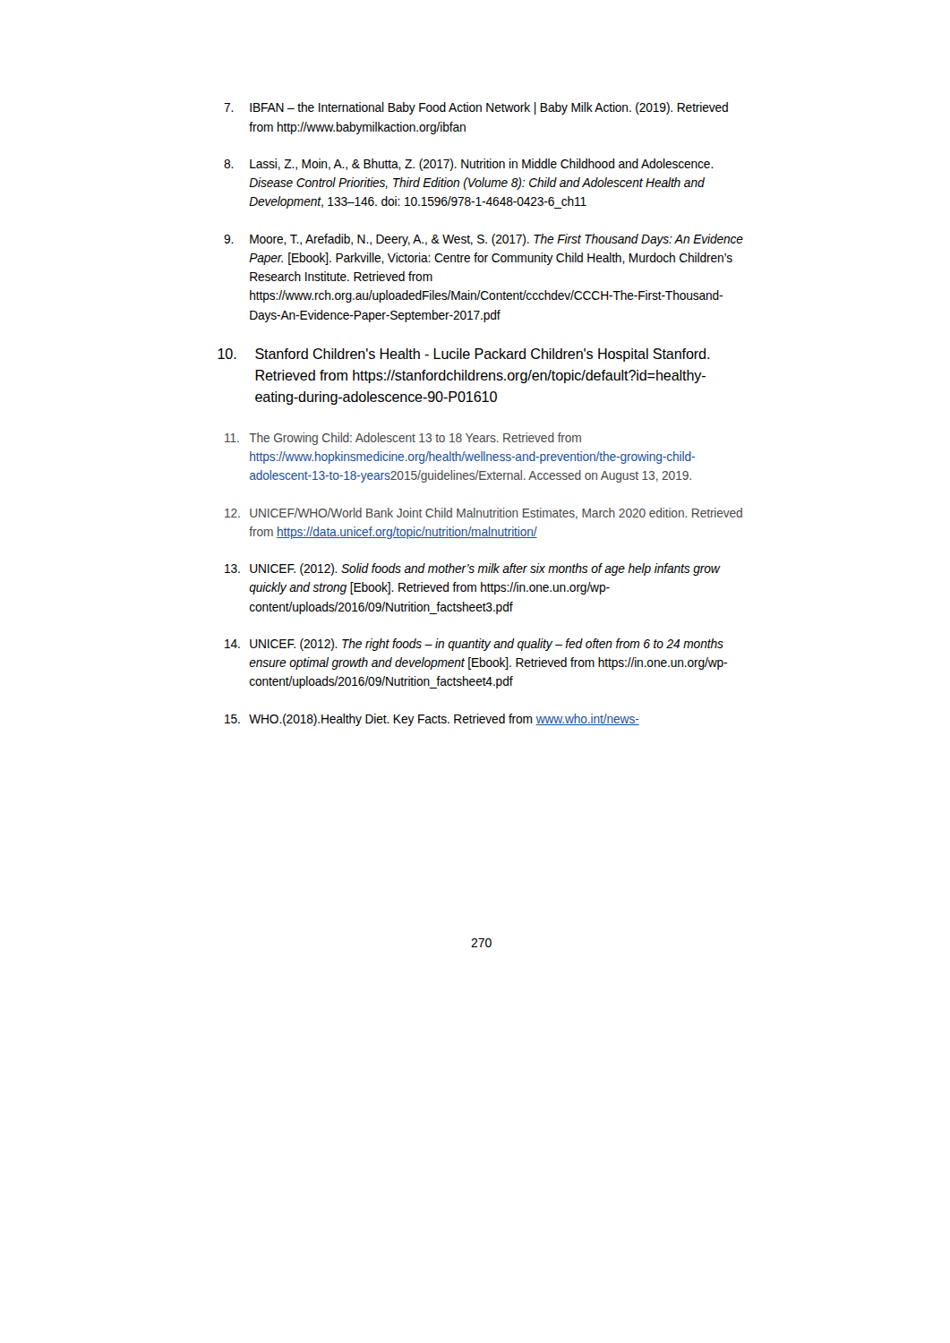IBFAN – the International Baby Food Action Network | Baby Milk Action. (2019). Retrieved from http://www.babymilkaction.org/ibfan
Lassi, Z., Moin, A., & Bhutta, Z. (2017). Nutrition in Middle Childhood and Adolescence. Disease Control Priorities, Third Edition (Volume 8): Child and Adolescent Health and Development, 133–146. doi: 10.1596/978-1-4648-0423-6_ch11
Moore, T., Arefadib, N., Deery, A., & West, S. (2017). The First Thousand Days: An Evidence Paper. [Ebook]. Parkville, Victoria: Centre for Community Child Health, Murdoch Children’s Research Institute. Retrieved from https://www.rch.org.au/uploadedFiles/Main/Content/ccchdev/CCCH-The-First-Thousand-Days-An-Evidence-Paper-September-2017.pdf
Stanford Children's Health - Lucile Packard Children's Hospital Stanford. Retrieved from https://stanfordchildrens.org/en/topic/default?id=healthy-eating-during-adolescence-90-P01610
The Growing Child: Adolescent 13 to 18 Years. Retrieved from https://www.hopkinsmedicine.org/health/wellness-and-prevention/the-growing-child-adolescent-13-to-18-years2015/guidelines/External. Accessed on August 13, 2019.
UNICEF/WHO/World Bank Joint Child Malnutrition Estimates, March 2020 edition. Retrieved from https://data.unicef.org/topic/nutrition/malnutrition/
UNICEF. (2012). Solid foods and mother’s milk after six months of age help infants grow quickly and strong [Ebook]. Retrieved from https://in.one.un.org/wp-content/uploads/2016/09/Nutrition_factsheet3.pdf
UNICEF. (2012). The right foods – in quantity and quality – fed often from 6 to 24 months ensure optimal growth and development [Ebook]. Retrieved from https://in.one.un.org/wp-content/uploads/2016/09/Nutrition_factsheet4.pdf
WHO.(2018).Healthy Diet. Key Facts. Retrieved from www.who.int/news-
270